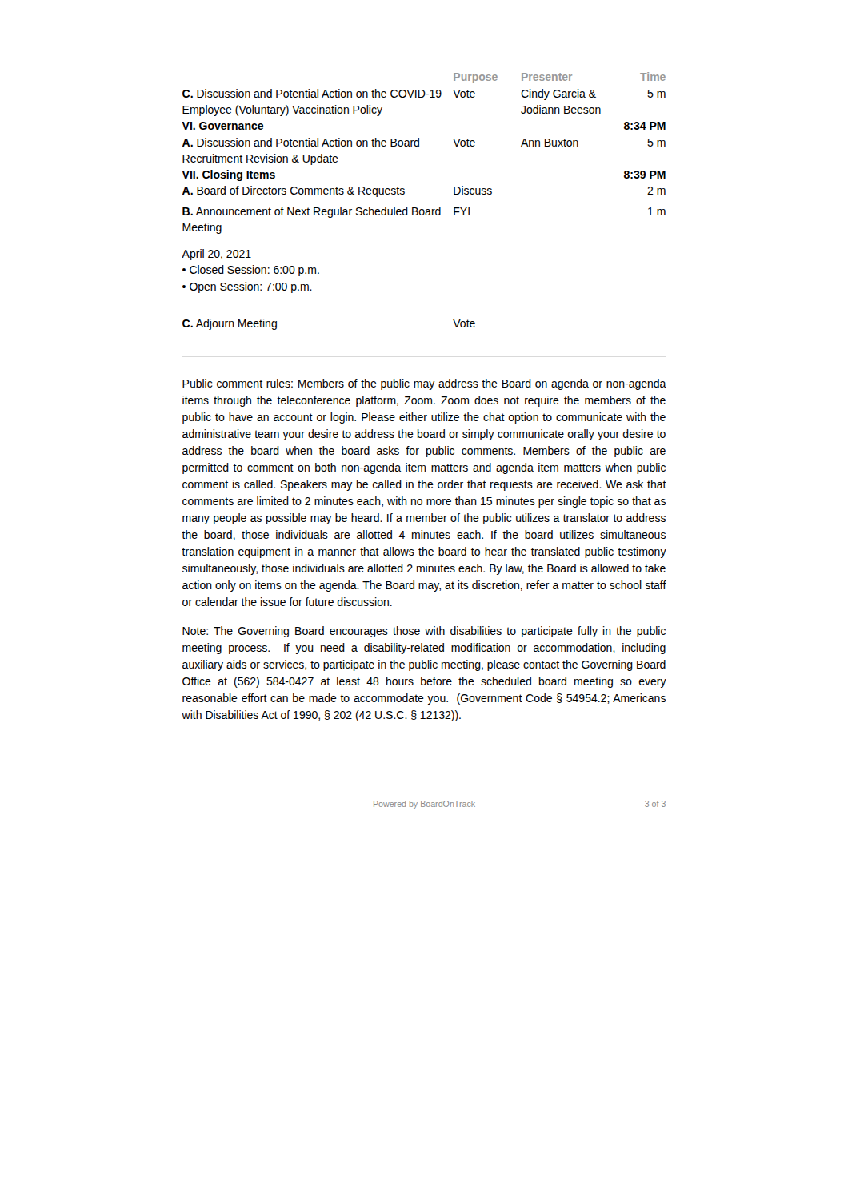| | Purpose | Presenter | Time |
| C. Discussion and Potential Action on the COVID-19 Employee (Voluntary) Vaccination Policy | Vote | Cindy Garcia & Jodiann Beeson | 5 m |
| VI. Governance | | | 8:34 PM |
| A. Discussion and Potential Action on the Board Recruitment Revision & Update | Vote | Ann Buxton | 5 m |
| VII. Closing Items | | | 8:39 PM |
| A. Board of Directors Comments & Requests | Discuss | | 2 m |
| B. Announcement of Next Regular Scheduled Board Meeting | FYI | | 1 m |
| April 20, 2021 | | | |
| • Closed Session: 6:00 p.m. • Open Session: 7:00 p.m. | | | |
| C. Adjourn Meeting | Vote | | |
Public comment rules: Members of the public may address the Board on agenda or non-agenda items through the teleconference platform, Zoom. Zoom does not require the members of the public to have an account or login. Please either utilize the chat option to communicate with the administrative team your desire to address the board or simply communicate orally your desire to address the board when the board asks for public comments. Members of the public are permitted to comment on both non-agenda item matters and agenda item matters when public comment is called. Speakers may be called in the order that requests are received. We ask that comments are limited to 2 minutes each, with no more than 15 minutes per single topic so that as many people as possible may be heard. If a member of the public utilizes a translator to address the board, those individuals are allotted 4 minutes each. If the board utilizes simultaneous translation equipment in a manner that allows the board to hear the translated public testimony simultaneously, those individuals are allotted 2 minutes each. By law, the Board is allowed to take action only on items on the agenda. The Board may, at its discretion, refer a matter to school staff or calendar the issue for future discussion.
Note: The Governing Board encourages those with disabilities to participate fully in the public meeting process. If you need a disability-related modification or accommodation, including auxiliary aids or services, to participate in the public meeting, please contact the Governing Board Office at (562) 584-0427 at least 48 hours before the scheduled board meeting so every reasonable effort can be made to accommodate you. (Government Code § 54954.2; Americans with Disabilities Act of 1990, § 202 (42 U.S.C. § 12132)).
Powered by BoardOnTrack 3 of 3